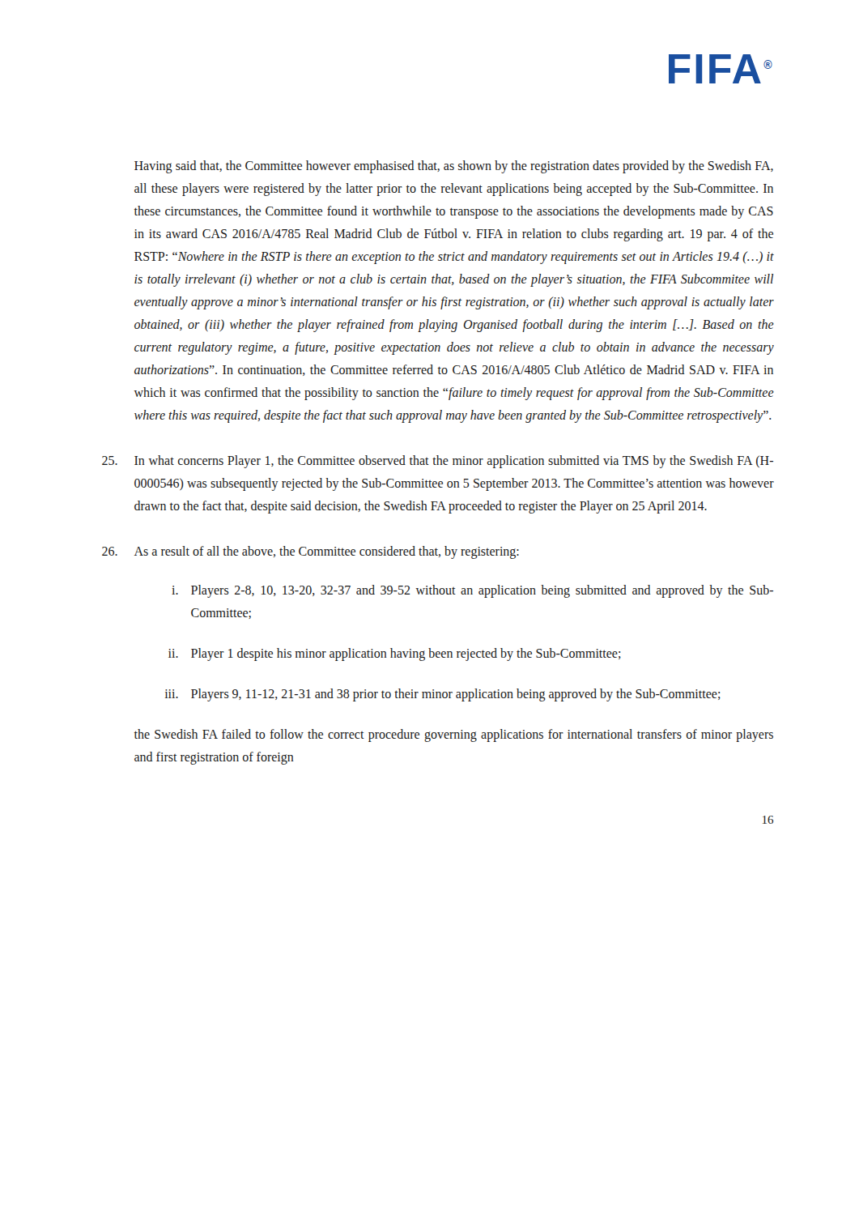FIFA®
Having said that, the Committee however emphasised that, as shown by the registration dates provided by the Swedish FA, all these players were registered by the latter prior to the relevant applications being accepted by the Sub-Committee. In these circumstances, the Committee found it worthwhile to transpose to the associations the developments made by CAS in its award CAS 2016/A/4785 Real Madrid Club de Fútbol v. FIFA in relation to clubs regarding art. 19 par. 4 of the RSTP: “Nowhere in the RSTP is there an exception to the strict and mandatory requirements set out in Articles 19.4 (…) it is totally irrelevant (i) whether or not a club is certain that, based on the player’s situation, the FIFA Subcommitee will eventually approve a minor’s international transfer or his first registration, or (ii) whether such approval is actually later obtained, or (iii) whether the player refrained from playing Organised football during the interim […]. Based on the current regulatory regime, a future, positive expectation does not relieve a club to obtain in advance the necessary authorizations”. In continuation, the Committee referred to CAS 2016/A/4805 Club Atlético de Madrid SAD v. FIFA in which it was confirmed that the possibility to sanction the “failure to timely request for approval from the Sub-Committee where this was required, despite the fact that such approval may have been granted by the Sub-Committee retrospectively”.
In what concerns Player 1, the Committee observed that the minor application submitted via TMS by the Swedish FA (H-0000546) was subsequently rejected by the Sub-Committee on 5 September 2013. The Committee’s attention was however drawn to the fact that, despite said decision, the Swedish FA proceeded to register the Player on 25 April 2014.
As a result of all the above, the Committee considered that, by registering:
i. Players 2-8, 10, 13-20, 32-37 and 39-52 without an application being submitted and approved by the Sub-Committee;
ii. Player 1 despite his minor application having been rejected by the Sub-Committee;
iii. Players 9, 11-12, 21-31 and 38 prior to their minor application being approved by the Sub-Committee;
the Swedish FA failed to follow the correct procedure governing applications for international transfers of minor players and first registration of foreign
16